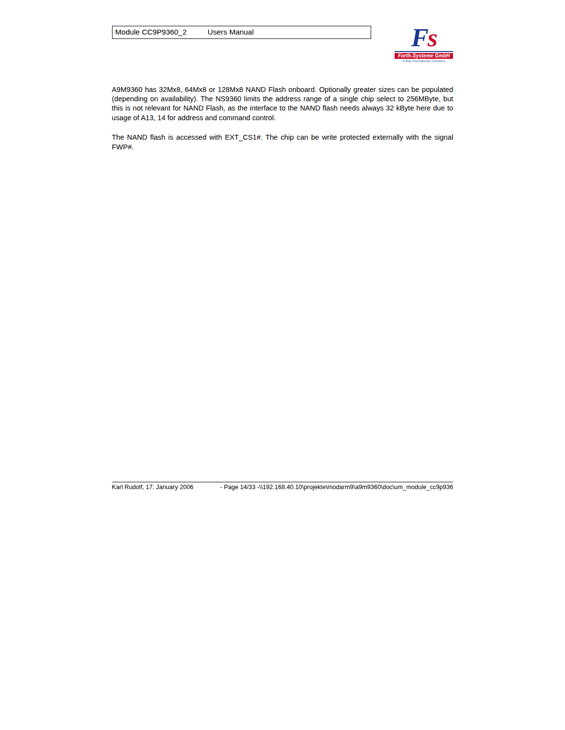Module CC9P9360_2 Users Manual
Fs
Forth-Systeme GmbH
A Digi International Company
A9M9360 has 32Mx8, 64Mx8 or 128Mx8 NAND Flash onboard. Optionally greater sizes can be populated (depending on availability). The NS9360 limits the address range of a single chip select to 256MByte, but this is not relevant for NAND Flash, as the interface to the NAND flash needs always 32 kByte here due to usage of A13, 14 for address and command control.
The NAND flash is accessed with EXT_CS1#. The chip can be write protected externally with the signal FWP#.
Karl Rudolf, 17. January 2006
- Page 14/33 -\\192.168.40.10\projekte\modarm9\a9m9360\doc\um_module_cc9p936